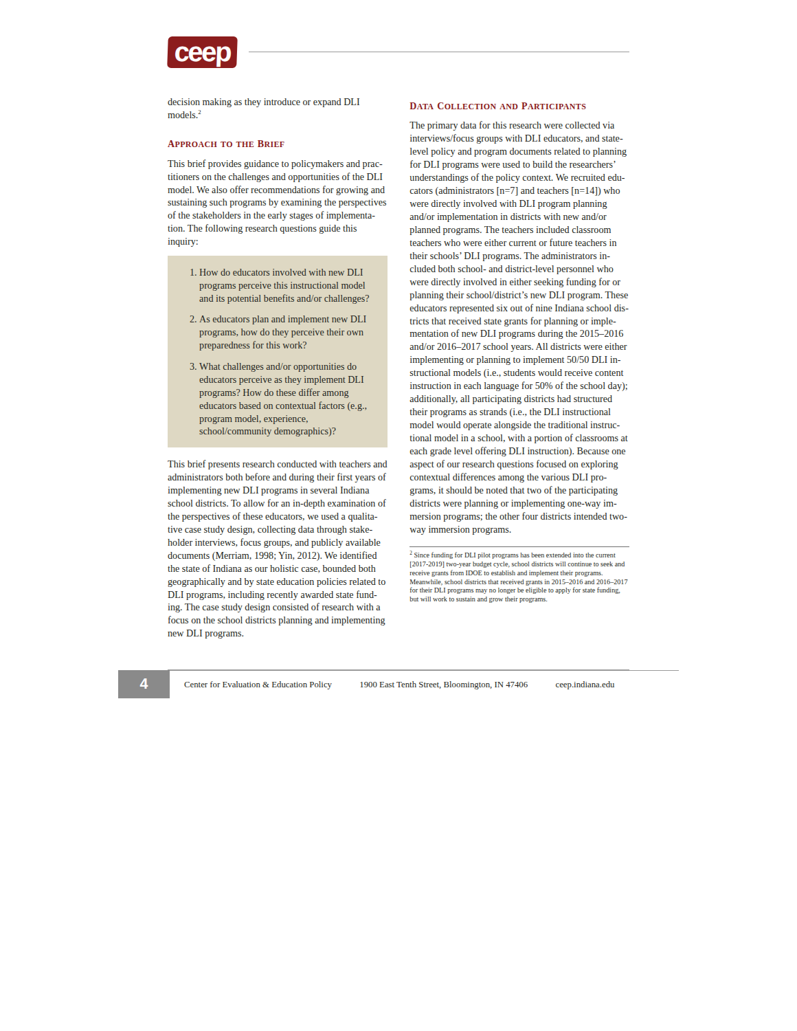ceep
decision making as they introduce or expand DLI models.2
Approach to the Brief
This brief provides guidance to policymakers and practitioners on the challenges and opportunities of the DLI model. We also offer recommendations for growing and sustaining such programs by examining the perspectives of the stakeholders in the early stages of implementation. The following research questions guide this inquiry:
How do educators involved with new DLI programs perceive this instructional model and its potential benefits and/or challenges?
As educators plan and implement new DLI programs, how do they perceive their own preparedness for this work?
What challenges and/or opportunities do educators perceive as they implement DLI programs? How do these differ among educators based on contextual factors (e.g., program model, experience, school/community demographics)?
This brief presents research conducted with teachers and administrators both before and during their first years of implementing new DLI programs in several Indiana school districts. To allow for an in-depth examination of the perspectives of these educators, we used a qualitative case study design, collecting data through stakeholder interviews, focus groups, and publicly available documents (Merriam, 1998; Yin, 2012). We identified the state of Indiana as our holistic case, bounded both geographically and by state education policies related to DLI programs, including recently awarded state funding. The case study design consisted of research with a focus on the school districts planning and implementing new DLI programs.
Data Collection and Participants
The primary data for this research were collected via interviews/focus groups with DLI educators, and state-level policy and program documents related to planning for DLI programs were used to build the researchers’ understandings of the policy context. We recruited educators (administrators [n=7] and teachers [n=14]) who were directly involved with DLI program planning and/or implementation in districts with new and/or planned programs. The teachers included classroom teachers who were either current or future teachers in their schools’ DLI programs. The administrators included both school- and district-level personnel who were directly involved in either seeking funding for or planning their school/district’s new DLI program. These educators represented six out of nine Indiana school districts that received state grants for planning or implementation of new DLI programs during the 2015–2016 and/or 2016–2017 school years. All districts were either implementing or planning to implement 50/50 DLI instructional models (i.e., students would receive content instruction in each language for 50% of the school day); additionally, all participating districts had structured their programs as strands (i.e., the DLI instructional model would operate alongside the traditional instructional model in a school, with a portion of classrooms at each grade level offering DLI instruction). Because one aspect of our research questions focused on exploring contextual differences among the various DLI programs, it should be noted that two of the participating districts were planning or implementing one-way immersion programs; the other four districts intended two-way immersion programs.
2 Since funding for DLI pilot programs has been extended into the current [2017-2019] two-year budget cycle, school districts will continue to seek and receive grants from IDOE to establish and implement their programs. Meanwhile, school districts that received grants in 2015–2016 and 2016–2017 for their DLI programs may no longer be eligible to apply for state funding, but will work to sustain and grow their programs.
4
Center for Evaluation & Education Policy 1900 East Tenth Street, Bloomington, IN 47406 ceep.indiana.edu